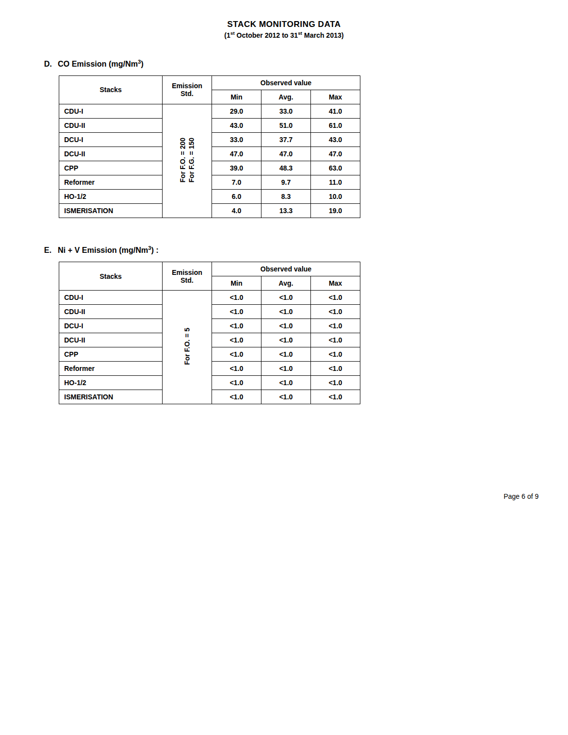STACK MONITORING DATA
(1st October 2012 to 31st March 2013)
D. CO Emission (mg/Nm3)
| Stacks | Emission Std. | Observed value |
| --- | --- | --- |
| Min | Avg. | Max |
| CDU-I | For F.O. = 200 For F.G. = 150 | 29.0 | 33.0 | 41.0 |
| CDU-II | 43.0 | 51.0 | 61.0 |
| DCU-I | 33.0 | 37.7 | 43.0 |
| DCU-II | 47.0 | 47.0 | 47.0 |
| CPP | 39.0 | 48.3 | 63.0 |
| Reformer | 7.0 | 9.7 | 11.0 |
| HO-1/2 | 6.0 | 8.3 | 10.0 |
| ISMERISATION | 4.0 | 13.3 | 19.0 |
E. Ni + V Emission (mg/Nm3) :
| Stacks | Emission Std. | Observed value |
| --- | --- | --- |
| Min | Avg. | Max |
| CDU-I | For F.O. = 5 | <1.0 | <1.0 | <1.0 |
| CDU-II | <1.0 | <1.0 | <1.0 |
| DCU-I | <1.0 | <1.0 | <1.0 |
| DCU-II | <1.0 | <1.0 | <1.0 |
| CPP | <1.0 | <1.0 | <1.0 |
| Reformer | <1.0 | <1.0 | <1.0 |
| HO-1/2 | <1.0 | <1.0 | <1.0 |
| ISMERISATION | <1.0 | <1.0 | <1.0 |
Page 6 of 9